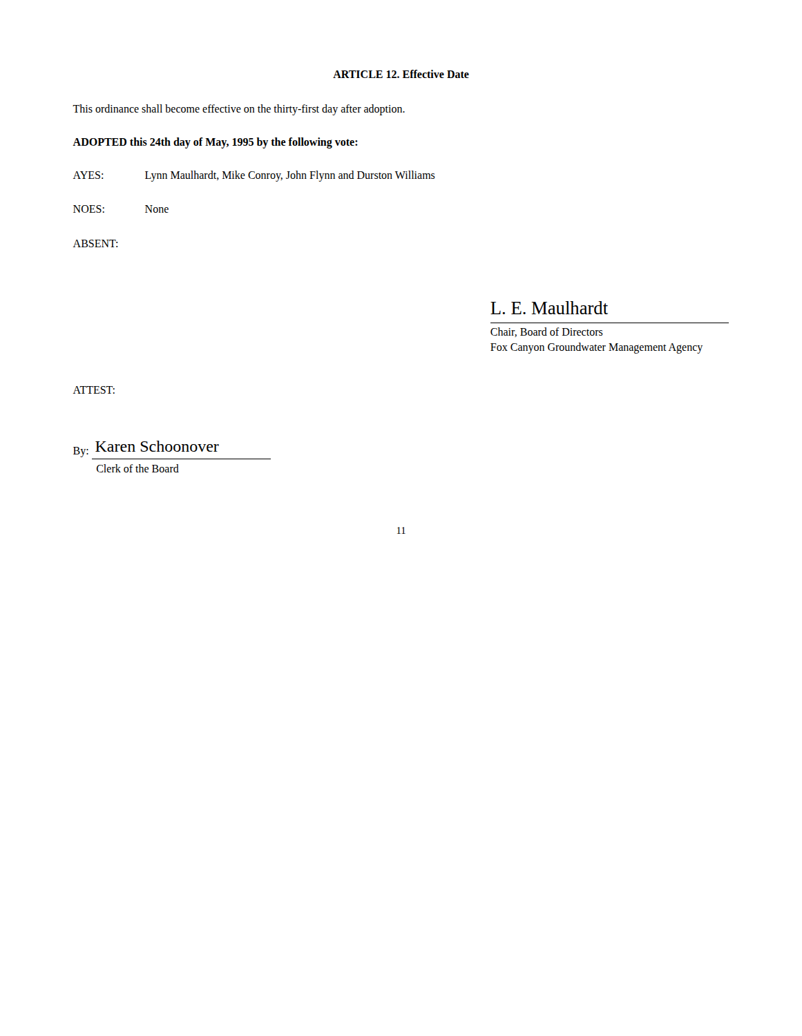ARTICLE 12. Effective Date
This ordinance shall become effective on the thirty-first day after adoption.
ADOPTED this 24th day of May, 1995 by the following vote:
| AYES: | Lynn Maulhardt, Mike Conroy, John Flynn and Durston Williams |
| NOES: | None |
| ABSENT: | |
L. E. Maulhardt Chair, Board of Directors
Fox Canyon Groundwater Management Agency
ATTEST:
By: Karen Schoonover
Clerk of the Board
11